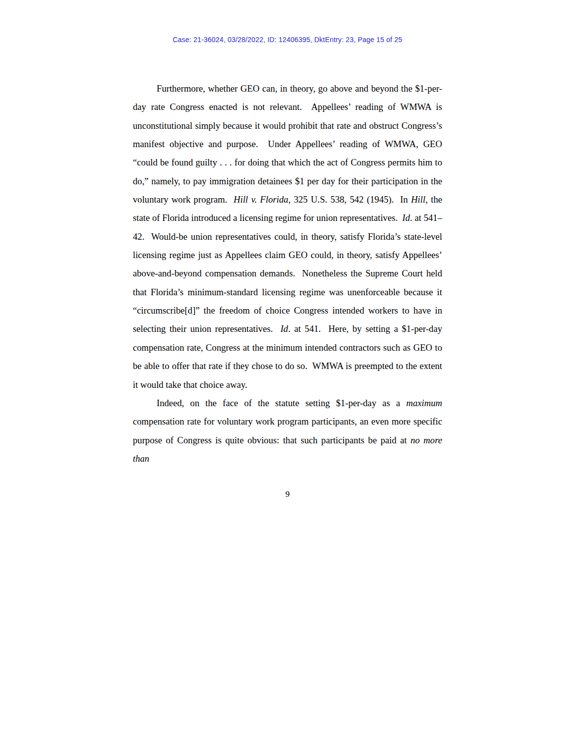Case: 21-36024, 03/28/2022, ID: 12406395, DktEntry: 23, Page 15 of 25
Furthermore, whether GEO can, in theory, go above and beyond the $1-per-day rate Congress enacted is not relevant. Appellees’ reading of WMWA is unconstitutional simply because it would prohibit that rate and obstruct Congress’s manifest objective and purpose. Under Appellees’ reading of WMWA, GEO “could be found guilty . . . for doing that which the act of Congress permits him to do,” namely, to pay immigration detainees $1 per day for their participation in the voluntary work program. Hill v. Florida, 325 U.S. 538, 542 (1945). In Hill, the state of Florida introduced a licensing regime for union representatives. Id. at 541–42. Would-be union representatives could, in theory, satisfy Florida’s state-level licensing regime just as Appellees claim GEO could, in theory, satisfy Appellees’ above-and-beyond compensation demands. Nonetheless the Supreme Court held that Florida’s minimum-standard licensing regime was unenforceable because it “circumscribe[d]” the freedom of choice Congress intended workers to have in selecting their union representatives. Id. at 541. Here, by setting a $1-per-day compensation rate, Congress at the minimum intended contractors such as GEO to be able to offer that rate if they chose to do so. WMWA is preempted to the extent it would take that choice away.
Indeed, on the face of the statute setting $1-per-day as a maximum compensation rate for voluntary work program participants, an even more specific purpose of Congress is quite obvious: that such participants be paid at no more than
9